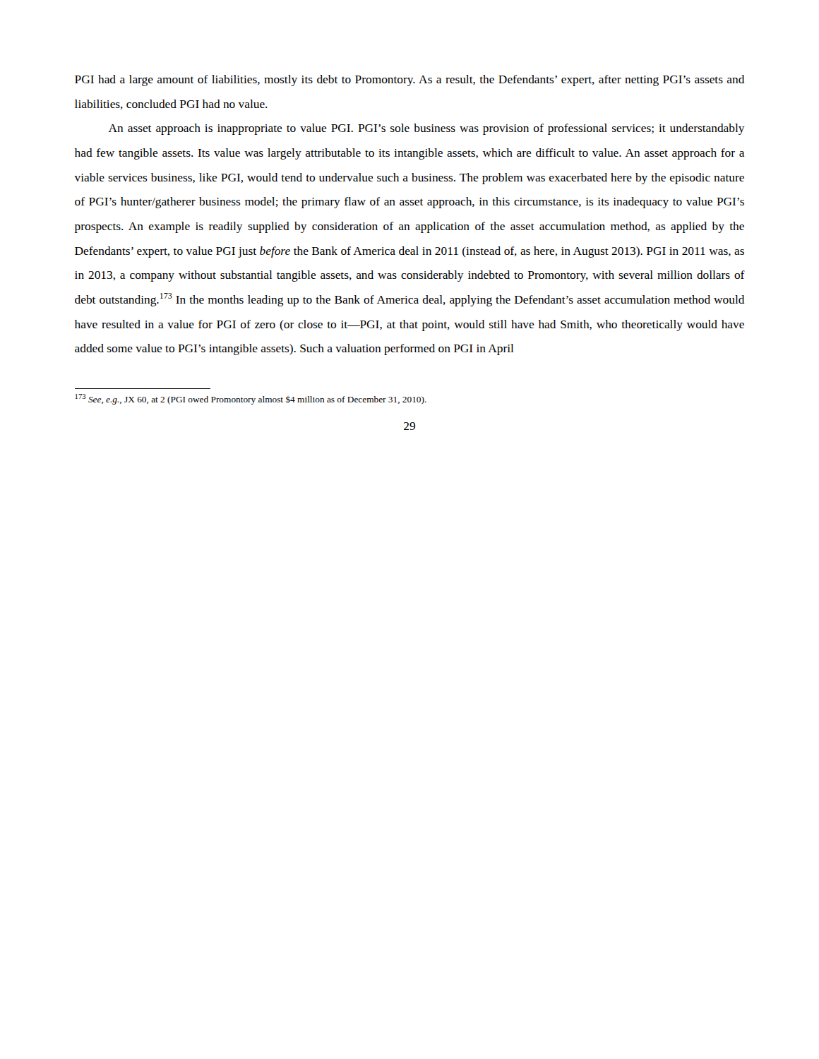PGI had a large amount of liabilities, mostly its debt to Promontory. As a result, the Defendants’ expert, after netting PGI’s assets and liabilities, concluded PGI had no value.
An asset approach is inappropriate to value PGI. PGI’s sole business was provision of professional services; it understandably had few tangible assets. Its value was largely attributable to its intangible assets, which are difficult to value. An asset approach for a viable services business, like PGI, would tend to undervalue such a business. The problem was exacerbated here by the episodic nature of PGI’s hunter/gatherer business model; the primary flaw of an asset approach, in this circumstance, is its inadequacy to value PGI’s prospects. An example is readily supplied by consideration of an application of the asset accumulation method, as applied by the Defendants’ expert, to value PGI just before the Bank of America deal in 2011 (instead of, as here, in August 2013). PGI in 2011 was, as in 2013, a company without substantial tangible assets, and was considerably indebted to Promontory, with several million dollars of debt outstanding.173 In the months leading up to the Bank of America deal, applying the Defendant’s asset accumulation method would have resulted in a value for PGI of zero (or close to it—PGI, at that point, would still have had Smith, who theoretically would have added some value to PGI’s intangible assets). Such a valuation performed on PGI in April
173 See, e.g., JX 60, at 2 (PGI owed Promontory almost $4 million as of December 31, 2010).
29